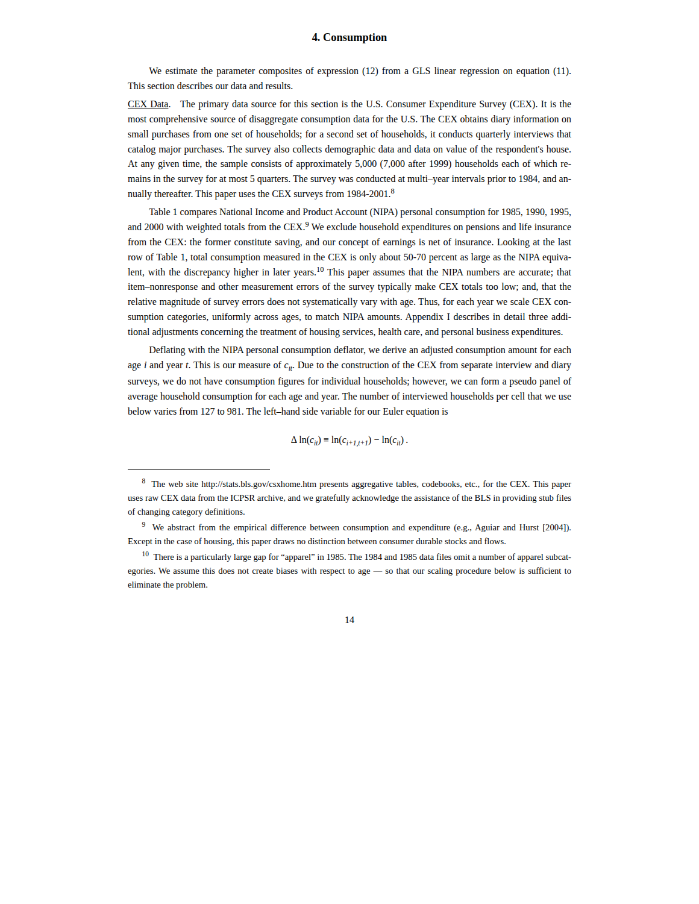4. Consumption
We estimate the parameter composites of expression (12) from a GLS linear regression on equation (11). This section describes our data and results.
CEX Data. The primary data source for this section is the U.S. Consumer Expenditure Survey (CEX). It is the most comprehensive source of disaggregate consumption data for the U.S. The CEX obtains diary information on small purchases from one set of households; for a second set of households, it conducts quarterly interviews that catalog major purchases. The survey also collects demographic data and data on value of the respondent's house. At any given time, the sample consists of approximately 5,000 (7,000 after 1999) households each of which remains in the survey for at most 5 quarters. The survey was conducted at multi–year intervals prior to 1984, and annually thereafter. This paper uses the CEX surveys from 1984-2001.8
Table 1 compares National Income and Product Account (NIPA) personal consumption for 1985, 1990, 1995, and 2000 with weighted totals from the CEX.9 We exclude household expenditures on pensions and life insurance from the CEX: the former constitute saving, and our concept of earnings is net of insurance. Looking at the last row of Table 1, total consumption measured in the CEX is only about 50-70 percent as large as the NIPA equivalent, with the discrepancy higher in later years.10 This paper assumes that the NIPA numbers are accurate; that item–nonresponse and other measurement errors of the survey typically make CEX totals too low; and, that the relative magnitude of survey errors does not systematically vary with age. Thus, for each year we scale CEX consumption categories, uniformly across ages, to match NIPA amounts. Appendix I describes in detail three additional adjustments concerning the treatment of housing services, health care, and personal business expenditures.
Deflating with the NIPA personal consumption deflator, we derive an adjusted consumption amount for each age i and year t. This is our measure of cit. Due to the construction of the CEX from separate interview and diary surveys, we do not have consumption figures for individual households; however, we can form a pseudo panel of average household consumption for each age and year. The number of interviewed households per cell that we use below varies from 127 to 981. The left–hand side variable for our Euler equation is
Δ ln(cit) ≡ ln(ci+1,t+1) − ln(cit) .
8 The web site http://stats.bls.gov/csxhome.htm presents aggregative tables, codebooks, etc., for the CEX. This paper uses raw CEX data from the ICPSR archive, and we gratefully acknowledge the assistance of the BLS in providing stub files of changing category definitions.
9 We abstract from the empirical difference between consumption and expenditure (e.g., Aguiar and Hurst [2004]). Except in the case of housing, this paper draws no distinction between consumer durable stocks and flows.
10 There is a particularly large gap for “apparel” in 1985. The 1984 and 1985 data files omit a number of apparel subcategories. We assume this does not create biases with respect to age — so that our scaling procedure below is sufficient to eliminate the problem.
14